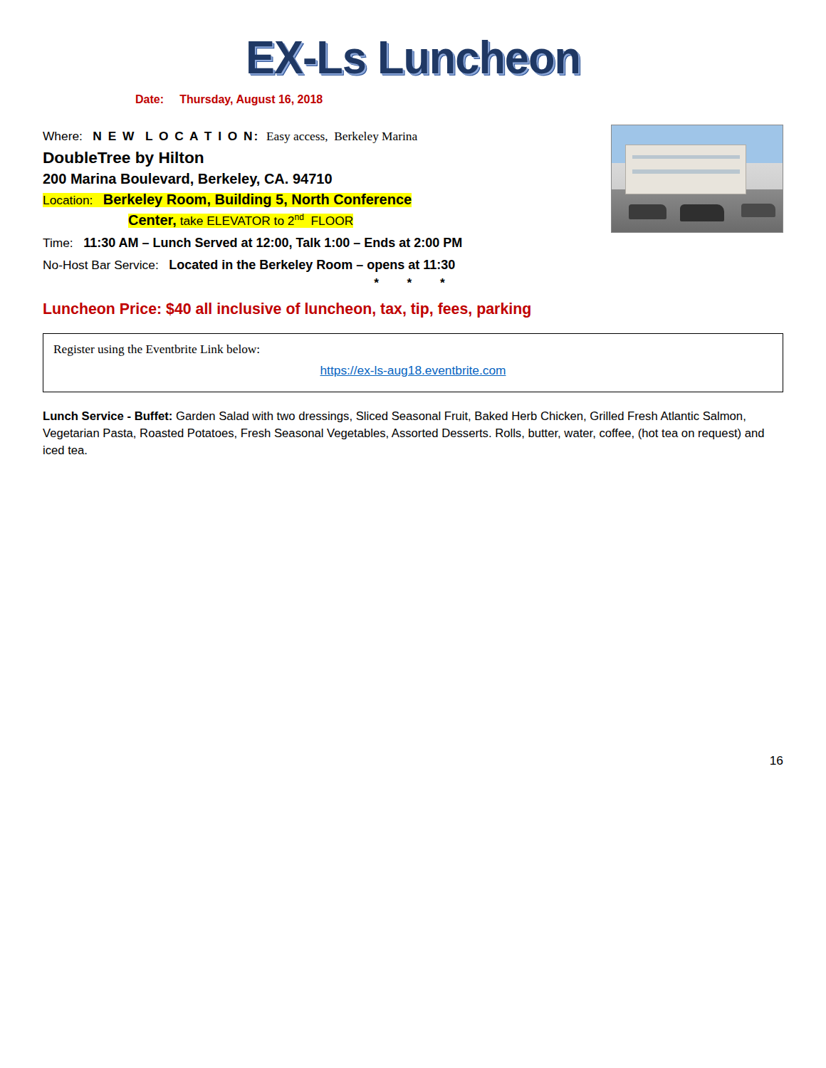EX-Ls Luncheon
Date: Thursday, August 16, 2018
Where: N E W L O C A T I O N: Easy access, Berkeley Marina
DoubleTree by Hilton
200 Marina Boulevard, Berkeley, CA. 94710
Location: Berkeley Room, Building 5, North Conference
Center, take ELEVATOR to 2nd FLOOR
Time: 11:30 AM – Lunch Served at 12:00, Talk 1:00 – Ends at 2:00 PM
No-Host Bar Service: Located in the Berkeley Room – opens at 11:30
* * *
Luncheon Price: $40 all inclusive of luncheon, tax, tip, fees, parking
Register using the Eventbrite Link below:
https://ex-ls-aug18.eventbrite.com
Lunch Service - Buffet: Garden Salad with two dressings, Sliced Seasonal Fruit, Baked Herb Chicken, Grilled Fresh Atlantic Salmon, Vegetarian Pasta, Roasted Potatoes, Fresh Seasonal Vegetables, Assorted Desserts. Rolls, butter, water, coffee, (hot tea on request) and iced tea.
16